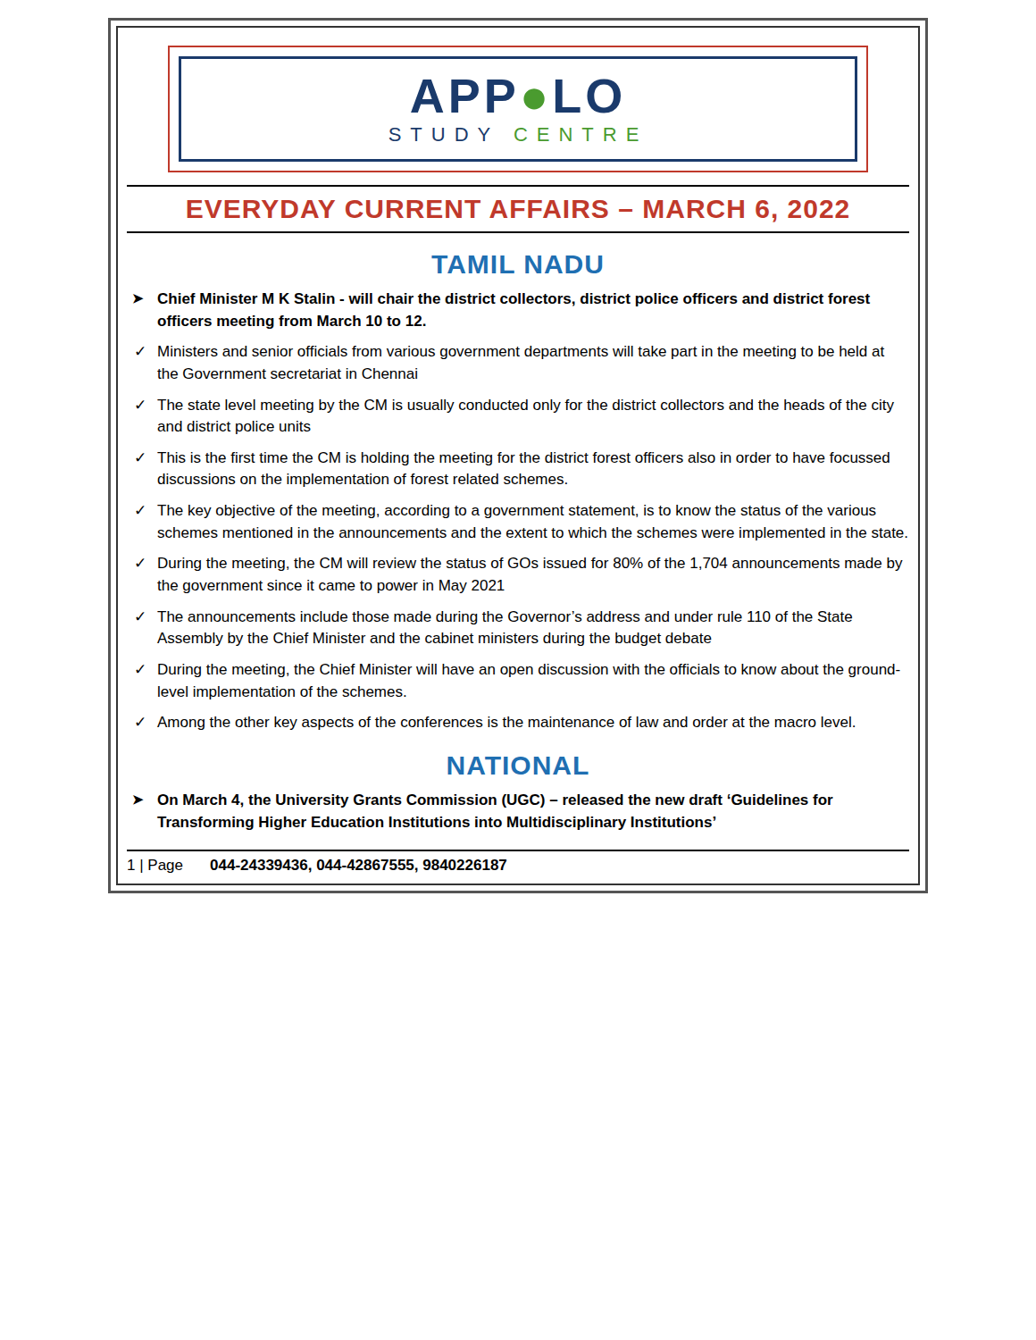APP●LO
STUDY CENTRE
EVERYDAY CURRENT AFFAIRS – MARCH 6, 2022
TAMIL NADU
Chief Minister M K Stalin - will chair the district collectors, district police officers and district forest officers meeting from March 10 to 12.
Ministers and senior officials from various government departments will take part in the meeting to be held at the Government secretariat in Chennai
The state level meeting by the CM is usually conducted only for the district collectors and the heads of the city and district police units
This is the first time the CM is holding the meeting for the district forest officers also in order to have focussed discussions on the implementation of forest related schemes.
The key objective of the meeting, according to a government statement, is to know the status of the various schemes mentioned in the announcements and the extent to which the schemes were implemented in the state.
During the meeting, the CM will review the status of GOs issued for 80% of the 1,704 announcements made by the government since it came to power in May 2021
The announcements include those made during the Governor’s address and under rule 110 of the State Assembly by the Chief Minister and the cabinet ministers during the budget debate
During the meeting, the Chief Minister will have an open discussion with the officials to know about the ground-level implementation of the schemes.
Among the other key aspects of the conferences is the maintenance of law and order at the macro level.
NATIONAL
On March 4, the University Grants Commission (UGC) – released the new draft ‘Guidelines for Transforming Higher Education Institutions into Multidisciplinary Institutions’
1 | Page 044-24339436, 044-42867555, 9840226187